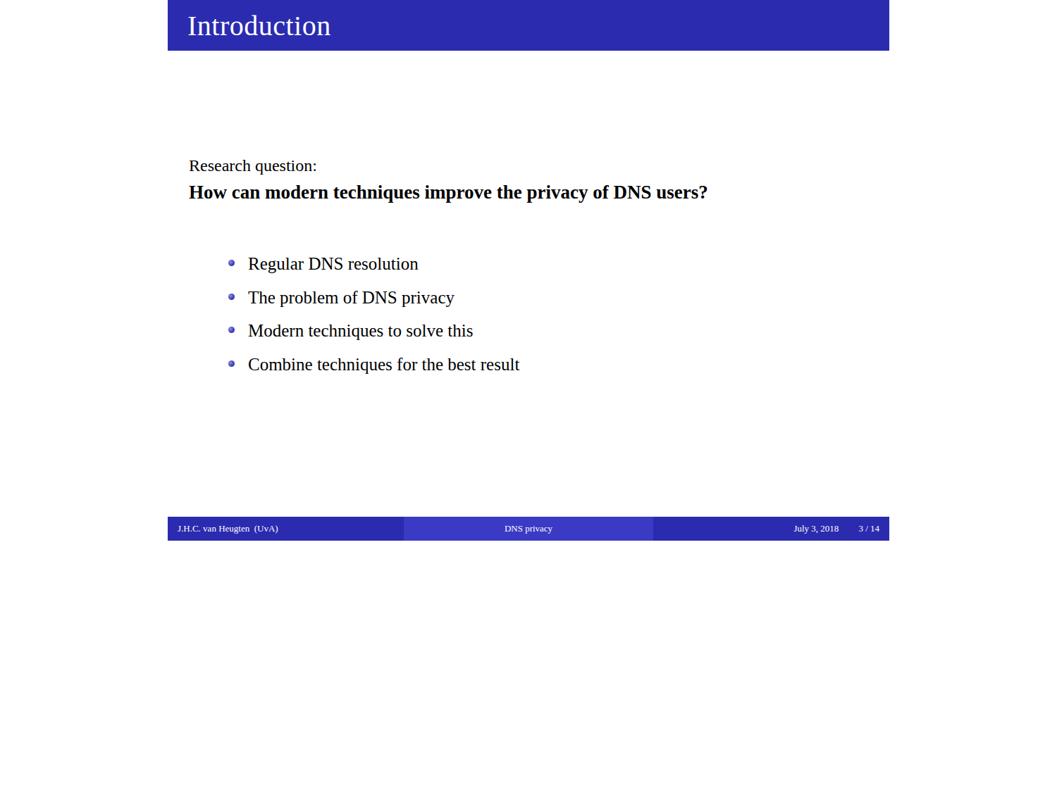Introduction
Research question:
How can modern techniques improve the privacy of DNS users?
Regular DNS resolution
The problem of DNS privacy
Modern techniques to solve this
Combine techniques for the best result
J.H.C. van Heugten (UvA)
DNS privacy
July 3, 20183 / 14